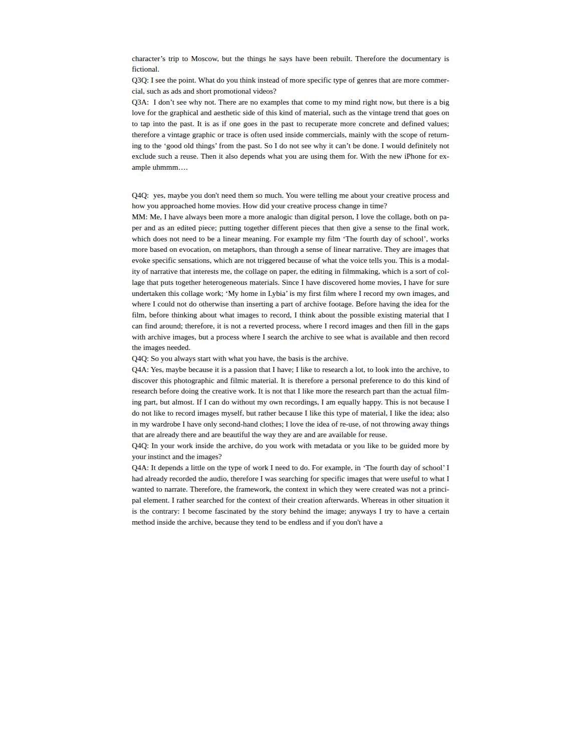character’s trip to Moscow, but the things he says have been rebuilt. Therefore the documentary is fictional.
Q3Q: I see the point. What do you think instead of more specific type of genres that are more commercial, such as ads and short promotional videos?
Q3A: I don’t see why not. There are no examples that come to my mind right now, but there is a big love for the graphical and aesthetic side of this kind of material, such as the vintage trend that goes on to tap into the past. It is as if one goes in the past to recuperate more concrete and defined values; therefore a vintage graphic or trace is often used inside commercials, mainly with the scope of returning to the ‘good old things’ from the past. So I do not see why it can’t be done. I would definitely not exclude such a reuse. Then it also depends what you are using them for. With the new iPhone for example uhmmm….
Q4Q: yes, maybe you don't need them so much. You were telling me about your creative process and how you approached home movies. How did your creative process change in time?
MM: Me, I have always been more a more analogic than digital person, I love the collage, both on paper and as an edited piece; putting together different pieces that then give a sense to the final work, which does not need to be a linear meaning. For example my film ‘The fourth day of school’, works more based on evocation, on metaphors, than through a sense of linear narrative. They are images that evoke specific sensations, which are not triggered because of what the voice tells you. This is a modality of narrative that interests me, the collage on paper, the editing in filmmaking, which is a sort of collage that puts together heterogeneous materials. Since I have discovered home movies, I have for sure undertaken this collage work; ‘My home in Lybia’ is my first film where I record my own images, and where I could not do otherwise than inserting a part of archive footage. Before having the idea for the film, before thinking about what images to record, I think about the possible existing material that I can find around; therefore, it is not a reverted process, where I record images and then fill in the gaps with archive images, but a process where I search the archive to see what is available and then record the images needed.
Q4Q: So you always start with what you have, the basis is the archive.
Q4A: Yes, maybe because it is a passion that I have; I like to research a lot, to look into the archive, to discover this photographic and filmic material. It is therefore a personal preference to do this kind of research before doing the creative work. It is not that I like more the research part than the actual filming part, but almost. If I can do without my own recordings, I am equally happy. This is not because I do not like to record images myself, but rather because I like this type of material, I like the idea; also in my wardrobe I have only second-hand clothes; I love the idea of re-use, of not throwing away things that are already there and are beautiful the way they are and are available for reuse.
Q4Q: In your work inside the archive, do you work with metadata or you like to be guided more by your instinct and the images?
Q4A: It depends a little on the type of work I need to do. For example, in ‘The fourth day of school’ I had already recorded the audio, therefore I was searching for specific images that were useful to what I wanted to narrate. Therefore, the framework, the context in which they were created was not a principal element. I rather searched for the context of their creation afterwards. Whereas in other situation it is the contrary: I become fascinated by the story behind the image; anyways I try to have a certain method inside the archive, because they tend to be endless and if you don't have a